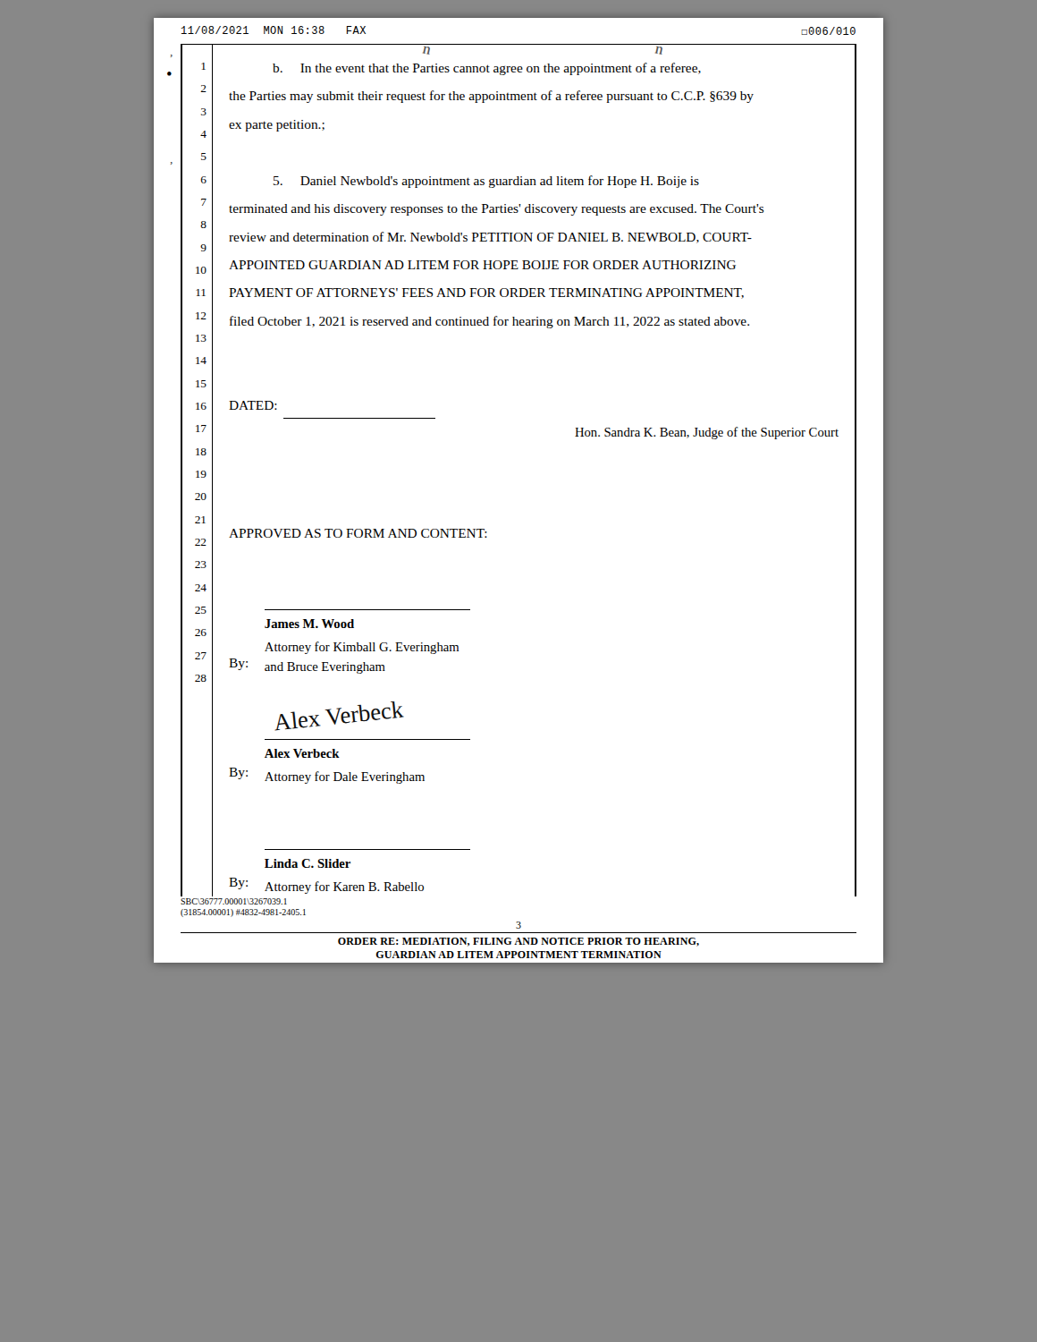,
,
•
11/08/2021 MON 16:38 FAX
☐006/010
ⁿ
ⁿ
1
2
3
4
5
6
7
8
9
10
11
12
13
14
15
16
17
18
19
20
21
22
23
24
25
26
27
28
b. In the event that the Parties cannot agree on the appointment of a referee,
the Parties may submit their request for the appointment of a referee pursuant to C.C.P. §639 by
ex parte petition.;
5. Daniel Newbold's appointment as guardian ad litem for Hope H. Boije is
terminated and his discovery responses to the Parties' discovery requests are excused. The Court's
review and determination of Mr. Newbold's PETITION OF DANIEL B. NEWBOLD, COURT-
APPOINTED GUARDIAN AD LITEM FOR HOPE BOIJE FOR ORDER AUTHORIZING
PAYMENT OF ATTORNEYS' FEES AND FOR ORDER TERMINATING APPOINTMENT,
filed October 1, 2021 is reserved and continued for hearing on March 11, 2022 as stated above.
DATED:
Hon. Sandra K. Bean, Judge of the Superior Court
APPROVED AS TO FORM AND CONTENT:
By:
James M. Wood
Attorney for Kimball G. Everingham
and Bruce Everingham
By:
Alex Verbeck
Alex Verbeck
Attorney for Dale Everingham
By:
Linda C. Slider
Attorney for Karen B. Rabello
SBC\36777.00001\3267039.1
(31854.00001) #4832-4981-2405.1
3
ORDER RE: MEDIATION, FILING AND NOTICE PRIOR TO HEARING,
GUARDIAN AD LITEM APPOINTMENT TERMINATION